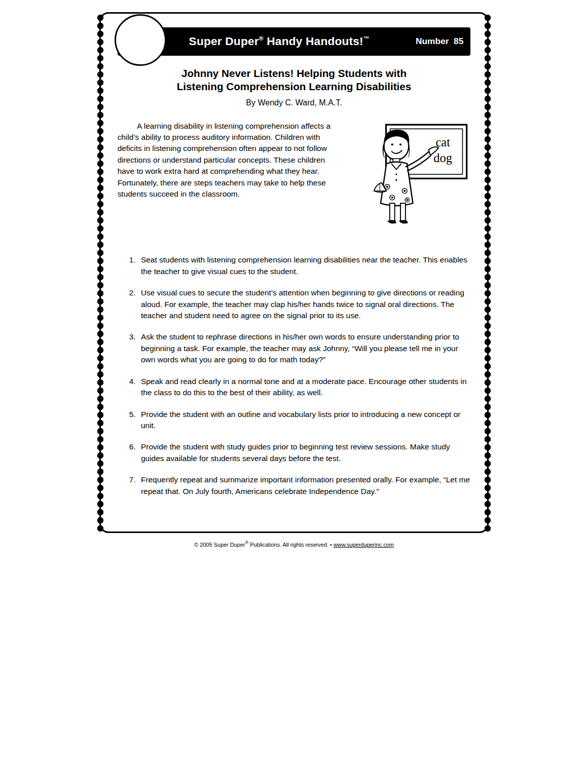Super Duper
☺☺
Publications®
Super Duper® Handy Handouts!™
Number 85
Johnny Never Listens! Helping Students with
Listening Comprehension Learning Disabilities
By Wendy C. Ward, M.A.T.
cat dog
A learning disability in listening comprehension affects a child’s ability to process auditory information. Children with deficits in listening comprehension often appear to not follow directions or understand particular concepts. These children have to work extra hard at comprehending what they hear. Fortunately, there are steps teachers may take to help these students succeed in the classroom.
Seat students with listening comprehension learning disabilities near the teacher. This enables the teacher to give visual cues to the student.
Use visual cues to secure the student’s attention when beginning to give directions or reading aloud. For example, the teacher may clap his/her hands twice to signal oral directions. The teacher and student need to agree on the signal prior to its use.
Ask the student to rephrase directions in his/her own words to ensure understanding prior to beginning a task. For example, the teacher may ask Johnny, “Will you please tell me in your own words what you are going to do for math today?”
Speak and read clearly in a normal tone and at a moderate pace. Encourage other students in the class to do this to the best of their ability, as well.
Provide the student with an outline and vocabulary lists prior to introducing a new concept or unit.
Provide the student with study guides prior to beginning test review sessions. Make study guides available for students several days before the test.
Frequently repeat and summarize important information presented orally. For example, “Let me repeat that. On July fourth, Americans celebrate Independence Day.”
© 2005 Super Duper® Publications. All rights reserved. • www.superduperinc.com